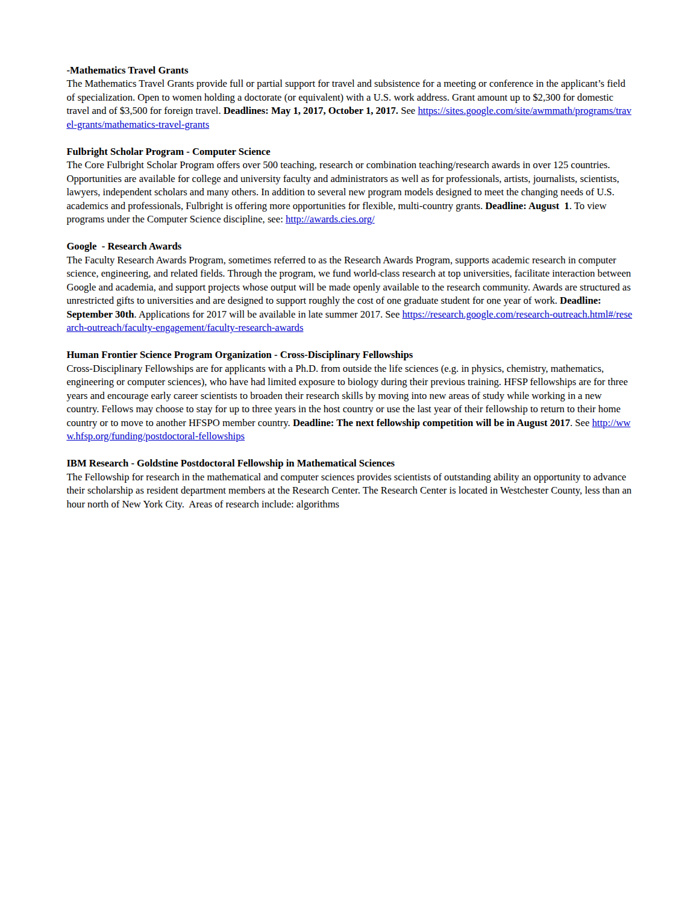-Mathematics Travel Grants
The Mathematics Travel Grants provide full or partial support for travel and subsistence for a meeting or conference in the applicant’s field of specialization. Open to women holding a doctorate (or equivalent) with a U.S. work address. Grant amount up to $2,300 for domestic travel and of $3,500 for foreign travel. Deadlines: May 1, 2017, October 1, 2017. See https://sites.google.com/site/awmmath/programs/travel-grants/mathematics-travel-grants
Fulbright Scholar Program - Computer Science
The Core Fulbright Scholar Program offers over 500 teaching, research or combination teaching/research awards in over 125 countries. Opportunities are available for college and university faculty and administrators as well as for professionals, artists, journalists, scientists, lawyers, independent scholars and many others. In addition to several new program models designed to meet the changing needs of U.S. academics and professionals, Fulbright is offering more opportunities for flexible, multi-country grants. Deadline: August 1. To view programs under the Computer Science discipline, see: http://awards.cies.org/
Google - Research Awards
The Faculty Research Awards Program, sometimes referred to as the Research Awards Program, supports academic research in computer science, engineering, and related fields. Through the program, we fund world-class research at top universities, facilitate interaction between Google and academia, and support projects whose output will be made openly available to the research community. Awards are structured as unrestricted gifts to universities and are designed to support roughly the cost of one graduate student for one year of work. Deadline: September 30th. Applications for 2017 will be available in late summer 2017. See https://research.google.com/research-outreach.html#/research-outreach/faculty-engagement/faculty-research-awards
Human Frontier Science Program Organization - Cross-Disciplinary Fellowships
Cross-Disciplinary Fellowships are for applicants with a Ph.D. from outside the life sciences (e.g. in physics, chemistry, mathematics, engineering or computer sciences), who have had limited exposure to biology during their previous training. HFSP fellowships are for three years and encourage early career scientists to broaden their research skills by moving into new areas of study while working in a new country. Fellows may choose to stay for up to three years in the host country or use the last year of their fellowship to return to their home country or to move to another HFSPO member country. Deadline: The next fellowship competition will be in August 2017. See http://www.hfsp.org/funding/postdoctoral-fellowships
IBM Research - Goldstine Postdoctoral Fellowship in Mathematical Sciences
The Fellowship for research in the mathematical and computer sciences provides scientists of outstanding ability an opportunity to advance their scholarship as resident department members at the Research Center. The Research Center is located in Westchester County, less than an hour north of New York City. Areas of research include: algorithms